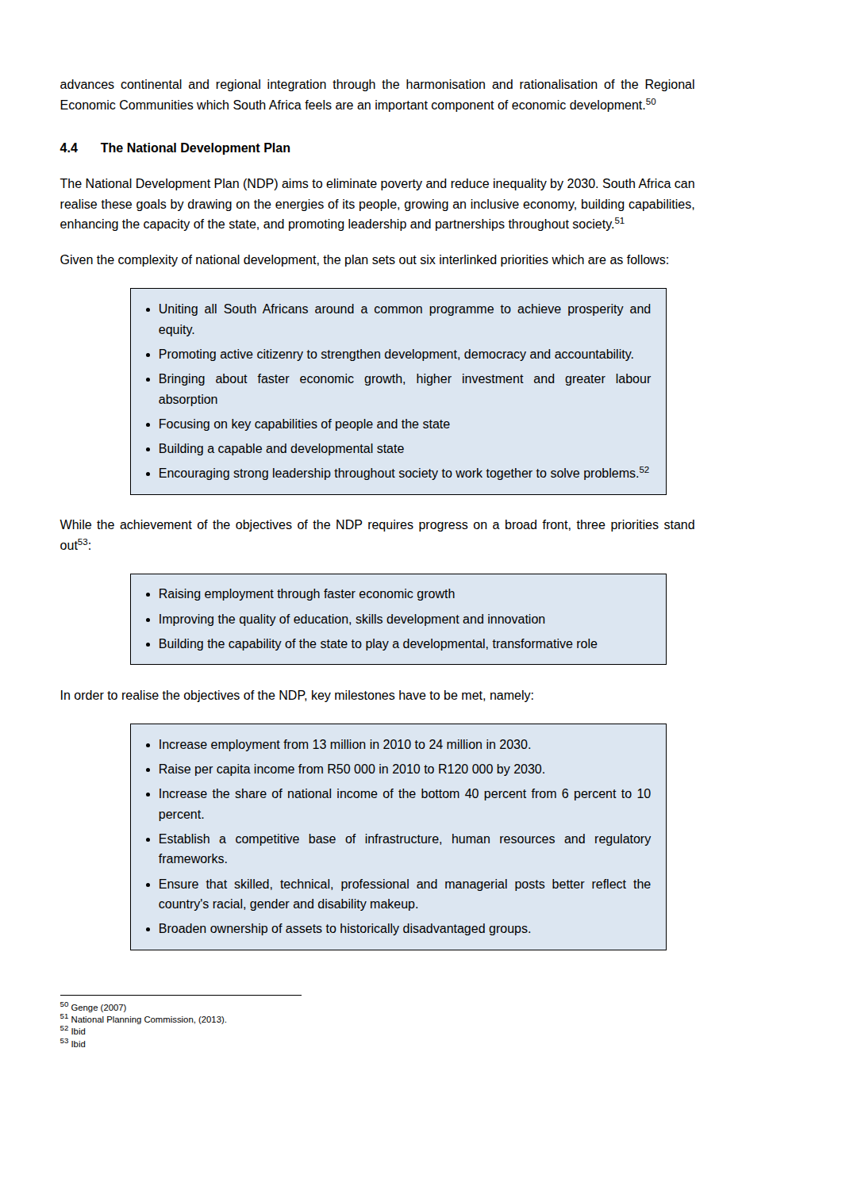advances continental and regional integration through the harmonisation and rationalisation of the Regional Economic Communities which South Africa feels are an important component of economic development.50
4.4 The National Development Plan
The National Development Plan (NDP) aims to eliminate poverty and reduce inequality by 2030. South Africa can realise these goals by drawing on the energies of its people, growing an inclusive economy, building capabilities, enhancing the capacity of the state, and promoting leadership and partnerships throughout society.51
Given the complexity of national development, the plan sets out six interlinked priorities which are as follows:
Uniting all South Africans around a common programme to achieve prosperity and equity.
Promoting active citizenry to strengthen development, democracy and accountability.
Bringing about faster economic growth, higher investment and greater labour absorption
Focusing on key capabilities of people and the state
Building a capable and developmental state
Encouraging strong leadership throughout society to work together to solve problems.52
While the achievement of the objectives of the NDP requires progress on a broad front, three priorities stand out53:
Raising employment through faster economic growth
Improving the quality of education, skills development and innovation
Building the capability of the state to play a developmental, transformative role
In order to realise the objectives of the NDP, key milestones have to be met, namely:
Increase employment from 13 million in 2010 to 24 million in 2030.
Raise per capita income from R50 000 in 2010 to R120 000 by 2030.
Increase the share of national income of the bottom 40 percent from 6 percent to 10 percent.
Establish a competitive base of infrastructure, human resources and regulatory frameworks.
Ensure that skilled, technical, professional and managerial posts better reflect the country's racial, gender and disability makeup.
Broaden ownership of assets to historically disadvantaged groups.
50 Genge (2007)
51 National Planning Commission, (2013).
52 Ibid
53 Ibid